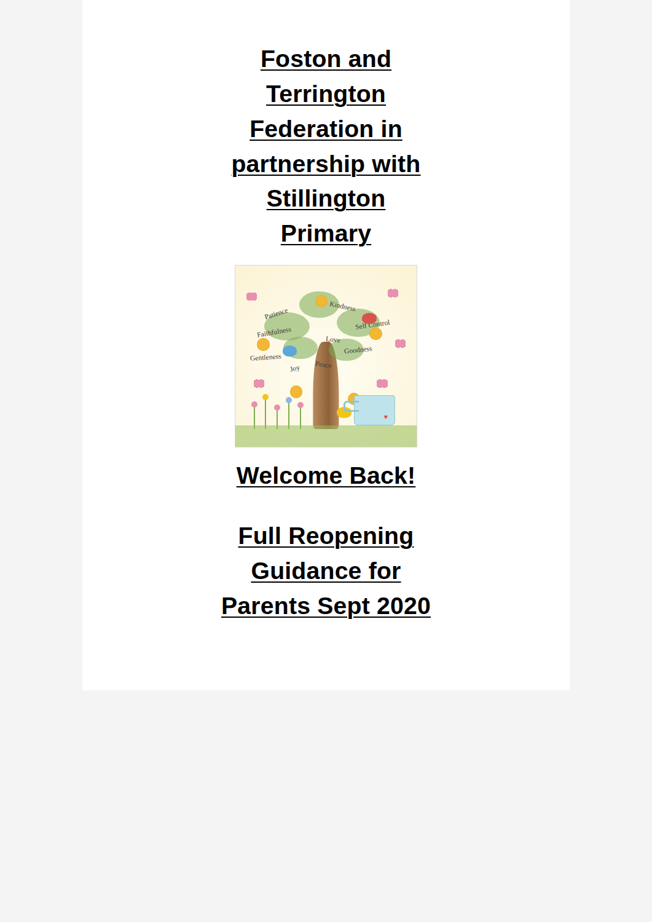Foston and Terrington Federation in partnership with Stillington Primary
Patience Kindness Self Control Faithfulness Love Goodness Gentleness Joy Peace
Welcome Back!
Full Reopening Guidance for Parents Sept 2020